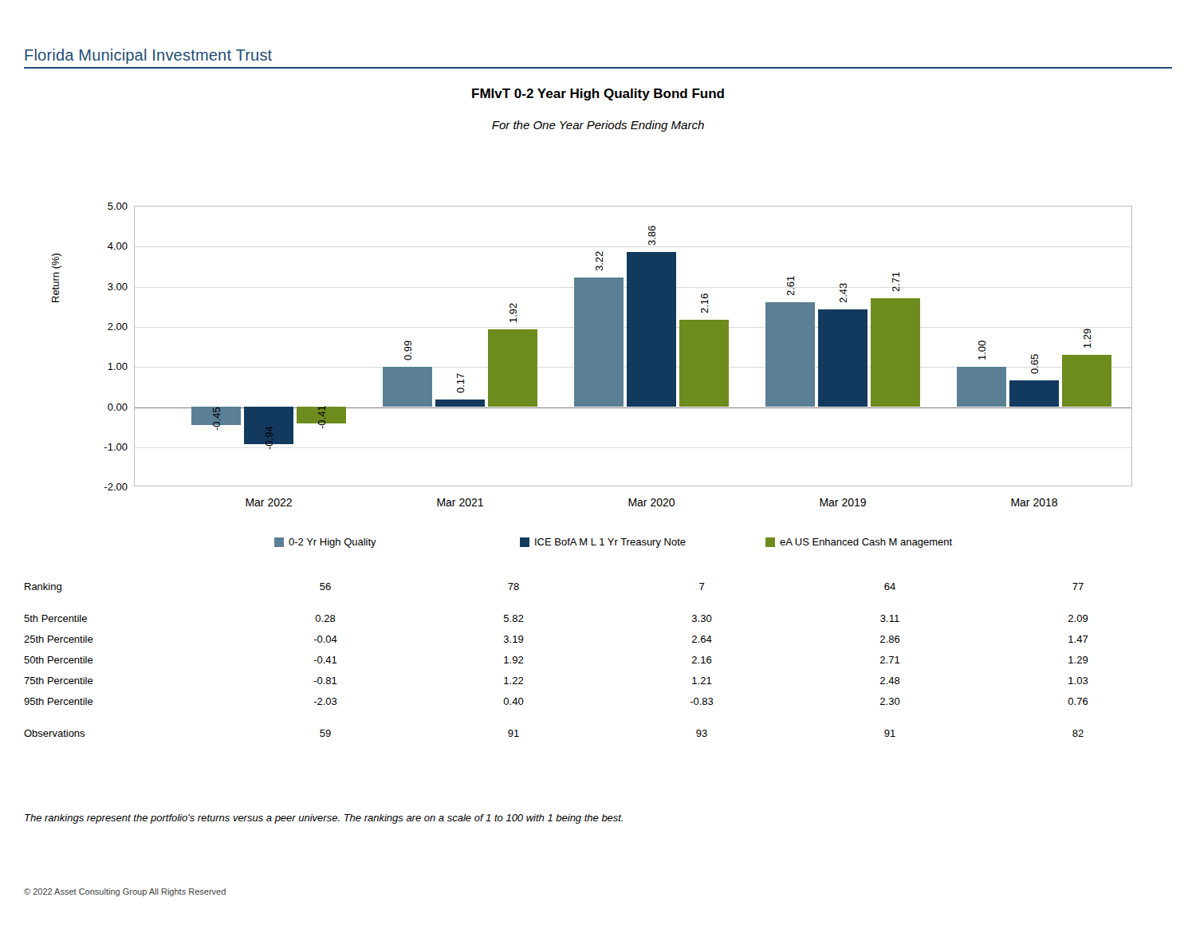Florida Municipal Investment Trust
FMIvT 0-2 Year High Quality Bond Fund
For the One Year Periods Ending March
Return (%)
5.00
4.00
3.00
2.00
1.00
0.00
-1.00
-2.00
-0.45
-0.94
-0.41
0.99
0.17
1.92
3.22
3.86
2.16
2.61
2.43
2.71
1.00
0.65
1.29
Mar 2022
Mar 2021
Mar 2020
Mar 2019
Mar 2018
0-2 Yr High Quality
ICE BofA M L 1 Yr Treasury Note
eA US Enhanced Cash M anagement
| Ranking | 56 | 78 | 7 | 64 | 77 |
| 5th Percentile | 0.28 | 5.82 | 3.30 | 3.11 | 2.09 |
| 25th Percentile | -0.04 | 3.19 | 2.64 | 2.86 | 1.47 |
| 50th Percentile | -0.41 | 1.92 | 2.16 | 2.71 | 1.29 |
| 75th Percentile | -0.81 | 1.22 | 1.21 | 2.48 | 1.03 |
| 95th Percentile | -2.03 | 0.40 | -0.83 | 2.30 | 0.76 |
| Observations | 59 | 91 | 93 | 91 | 82 |
The rankings represent the portfolio's returns versus a peer universe. The rankings are on a scale of 1 to 100 with 1 being the best.
© 2022 Asset Consulting Group All Rights Reserved